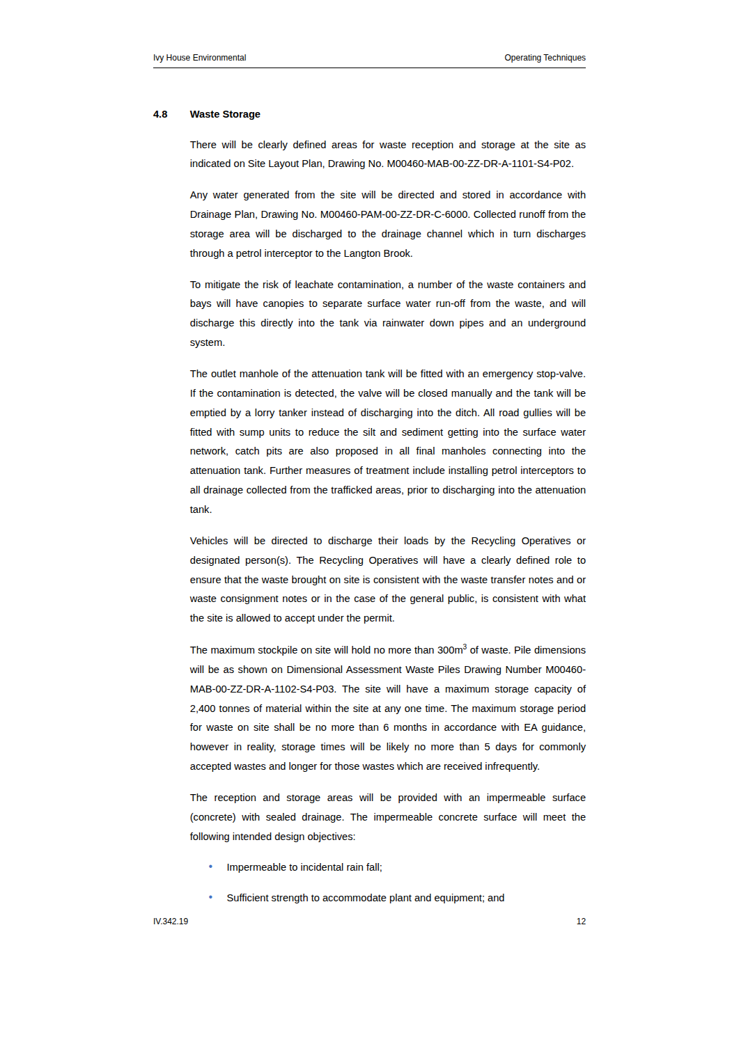Ivy House Environmental
Operating Techniques
4.8 Waste Storage
There will be clearly defined areas for waste reception and storage at the site as indicated on Site Layout Plan, Drawing No. M00460-MAB-00-ZZ-DR-A-1101-S4-P02.
Any water generated from the site will be directed and stored in accordance with Drainage Plan, Drawing No. M00460-PAM-00-ZZ-DR-C-6000. Collected runoff from the storage area will be discharged to the drainage channel which in turn discharges through a petrol interceptor to the Langton Brook.
To mitigate the risk of leachate contamination, a number of the waste containers and bays will have canopies to separate surface water run-off from the waste, and will discharge this directly into the tank via rainwater down pipes and an underground system.
The outlet manhole of the attenuation tank will be fitted with an emergency stop-valve. If the contamination is detected, the valve will be closed manually and the tank will be emptied by a lorry tanker instead of discharging into the ditch. All road gullies will be fitted with sump units to reduce the silt and sediment getting into the surface water network, catch pits are also proposed in all final manholes connecting into the attenuation tank. Further measures of treatment include installing petrol interceptors to all drainage collected from the trafficked areas, prior to discharging into the attenuation tank.
Vehicles will be directed to discharge their loads by the Recycling Operatives or designated person(s). The Recycling Operatives will have a clearly defined role to ensure that the waste brought on site is consistent with the waste transfer notes and or waste consignment notes or in the case of the general public, is consistent with what the site is allowed to accept under the permit.
The maximum stockpile on site will hold no more than 300m3 of waste. Pile dimensions will be as shown on Dimensional Assessment Waste Piles Drawing Number M00460-MAB-00-ZZ-DR-A-1102-S4-P03. The site will have a maximum storage capacity of 2,400 tonnes of material within the site at any one time. The maximum storage period for waste on site shall be no more than 6 months in accordance with EA guidance, however in reality, storage times will be likely no more than 5 days for commonly accepted wastes and longer for those wastes which are received infrequently.
The reception and storage areas will be provided with an impermeable surface (concrete) with sealed drainage. The impermeable concrete surface will meet the following intended design objectives:
Impermeable to incidental rain fall;
Sufficient strength to accommodate plant and equipment; and
IV.342.19
12